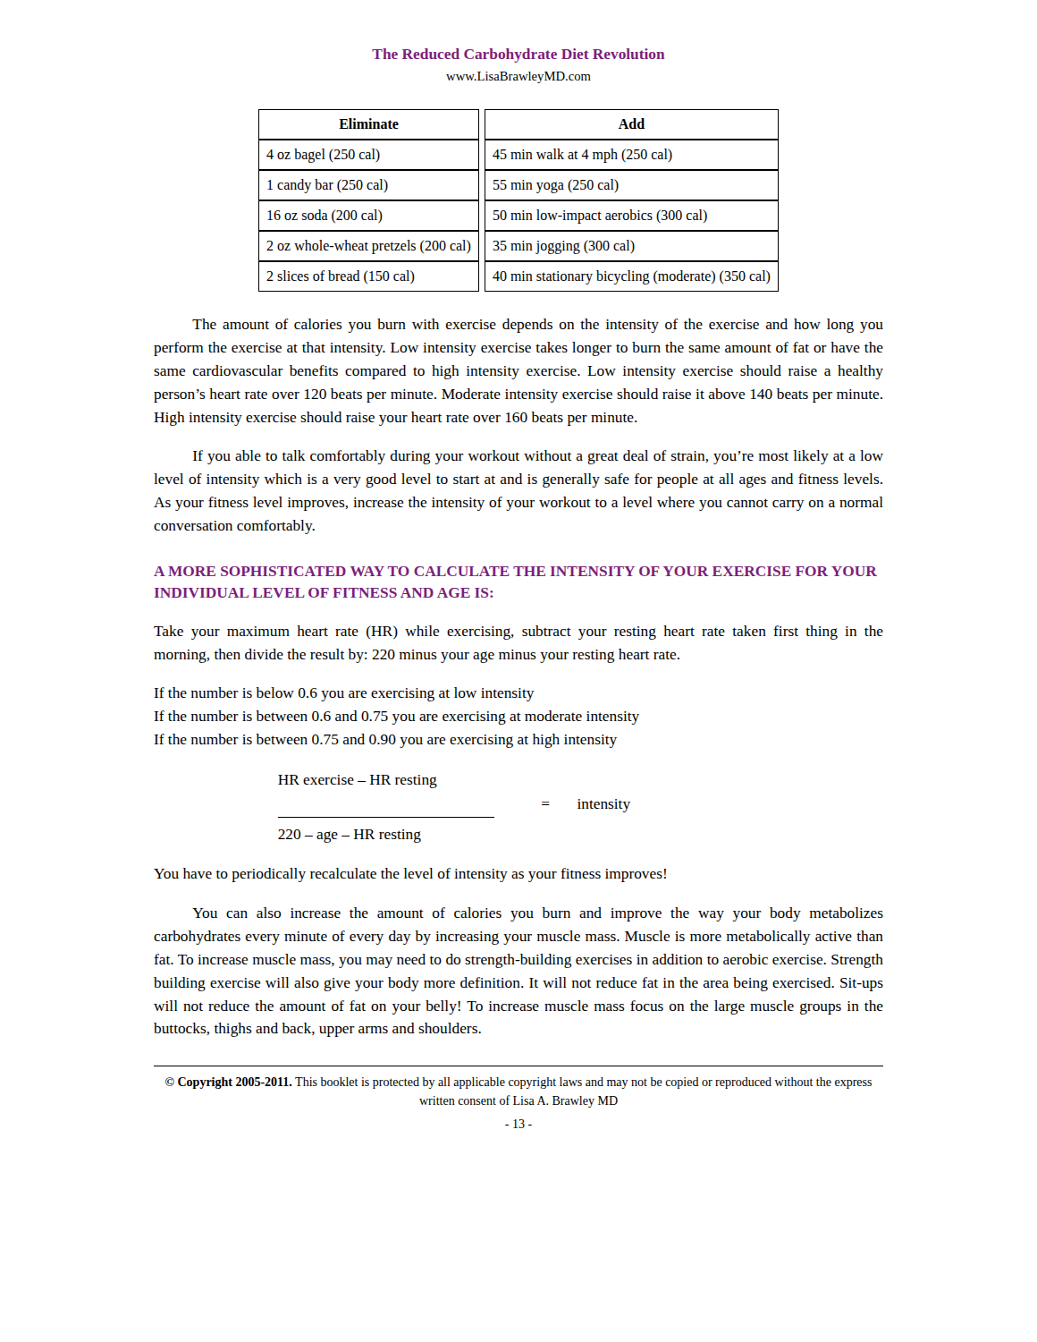The Reduced Carbohydrate Diet Revolution
www.LisaBrawleyMD.com
| Eliminate | Add |
| --- | --- |
| 4 oz bagel (250 cal) | 45 min walk at 4 mph (250 cal) |
| 1 candy bar (250 cal) | 55 min yoga (250 cal) |
| 16 oz soda (200 cal) | 50 min low-impact aerobics (300 cal) |
| 2 oz whole-wheat pretzels (200 cal) | 35 min jogging (300 cal) |
| 2 slices of bread (150 cal) | 40 min stationary bicycling (moderate) (350 cal) |
The amount of calories you burn with exercise depends on the intensity of the exercise and how long you perform the exercise at that intensity. Low intensity exercise takes longer to burn the same amount of fat or have the same cardiovascular benefits compared to high intensity exercise. Low intensity exercise should raise a healthy person’s heart rate over 120 beats per minute. Moderate intensity exercise should raise it above 140 beats per minute. High intensity exercise should raise your heart rate over 160 beats per minute.
If you able to talk comfortably during your workout without a great deal of strain, you’re most likely at a low level of intensity which is a very good level to start at and is generally safe for people at all ages and fitness levels. As your fitness level improves, increase the intensity of your workout to a level where you cannot carry on a normal conversation comfortably.
A more sophisticated way to calculate the intensity of your exercise for your individual level of fitness and age is:
Take your maximum heart rate (HR) while exercising, subtract your resting heart rate taken first thing in the morning, then divide the result by: 220 minus your age minus your resting heart rate.
If the number is below 0.6 you are exercising at low intensity
If the number is between 0.6 and 0.75 you are exercising at moderate intensity
If the number is between 0.75 and 0.90 you are exercising at high intensity
HR exercise – HR resting = intensity 220 – age – HR resting
You have to periodically recalculate the level of intensity as your fitness improves!
You can also increase the amount of calories you burn and improve the way your body metabolizes carbohydrates every minute of every day by increasing your muscle mass. Muscle is more metabolically active than fat. To increase muscle mass, you may need to do strength-building exercises in addition to aerobic exercise. Strength building exercise will also give your body more definition. It will not reduce fat in the area being exercised. Sit-ups will not reduce the amount of fat on your belly! To increase muscle mass focus on the large muscle groups in the buttocks, thighs and back, upper arms and shoulders.
© Copyright 2005-2011. This booklet is protected by all applicable copyright laws and may not be copied or reproduced without the express written consent of Lisa A. Brawley MD
- 13 -